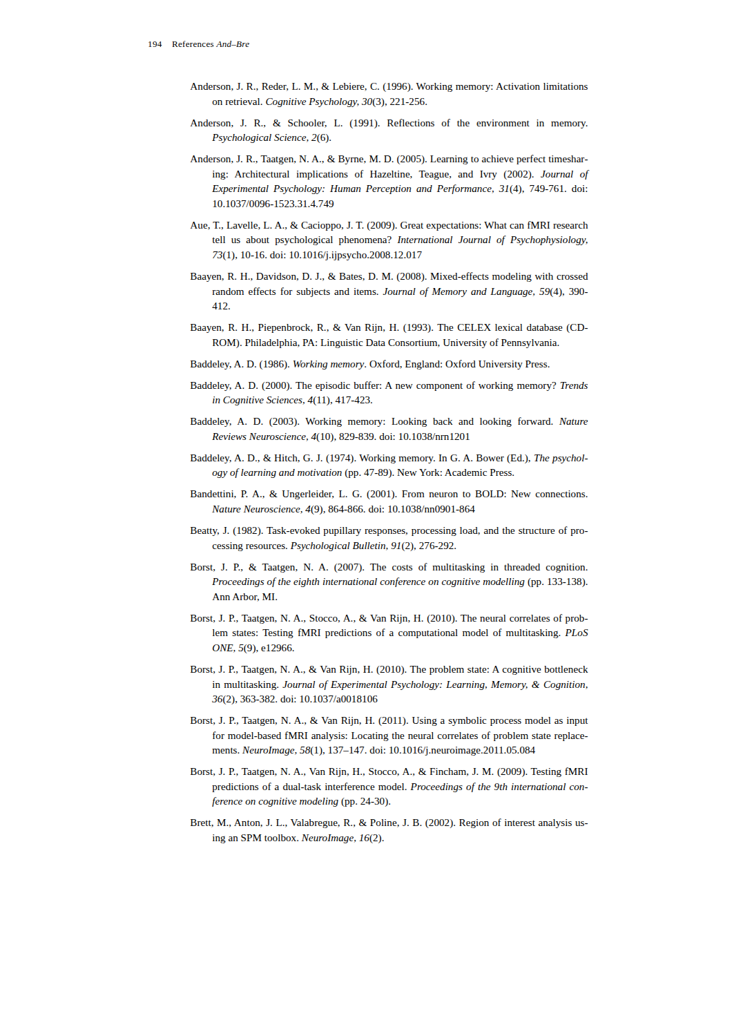194 References And–Bre
Anderson, J. R., Reder, L. M., & Lebiere, C. (1996). Working memory: Activation limitations on retrieval. Cognitive Psychology, 30(3), 221-256.
Anderson, J. R., & Schooler, L. (1991). Reflections of the environment in memory. Psychological Science, 2(6).
Anderson, J. R., Taatgen, N. A., & Byrne, M. D. (2005). Learning to achieve perfect timesharing: Architectural implications of Hazeltine, Teague, and Ivry (2002). Journal of Experimental Psychology: Human Perception and Performance, 31(4), 749-761. doi: 10.1037/0096-1523.31.4.749
Aue, T., Lavelle, L. A., & Cacioppo, J. T. (2009). Great expectations: What can fMRI research tell us about psychological phenomena? International Journal of Psychophysiology, 73(1), 10-16. doi: 10.1016/j.ijpsycho.2008.12.017
Baayen, R. H., Davidson, D. J., & Bates, D. M. (2008). Mixed-effects modeling with crossed random effects for subjects and items. Journal of Memory and Language, 59(4), 390-412.
Baayen, R. H., Piepenbrock, R., & Van Rijn, H. (1993). The CELEX lexical database (CD-ROM). Philadelphia, PA: Linguistic Data Consortium, University of Pennsylvania.
Baddeley, A. D. (1986). Working memory. Oxford, England: Oxford University Press.
Baddeley, A. D. (2000). The episodic buffer: A new component of working memory? Trends in Cognitive Sciences, 4(11), 417-423.
Baddeley, A. D. (2003). Working memory: Looking back and looking forward. Nature Reviews Neuroscience, 4(10), 829-839. doi: 10.1038/nrn1201
Baddeley, A. D., & Hitch, G. J. (1974). Working memory. In G. A. Bower (Ed.), The psychology of learning and motivation (pp. 47-89). New York: Academic Press.
Bandettini, P. A., & Ungerleider, L. G. (2001). From neuron to BOLD: New connections. Nature Neuroscience, 4(9), 864-866. doi: 10.1038/nn0901-864
Beatty, J. (1982). Task-evoked pupillary responses, processing load, and the structure of processing resources. Psychological Bulletin, 91(2), 276-292.
Borst, J. P., & Taatgen, N. A. (2007). The costs of multitasking in threaded cognition. Proceedings of the eighth international conference on cognitive modelling (pp. 133-138). Ann Arbor, MI.
Borst, J. P., Taatgen, N. A., Stocco, A., & Van Rijn, H. (2010). The neural correlates of problem states: Testing fMRI predictions of a computational model of multitasking. PLoS ONE, 5(9), e12966.
Borst, J. P., Taatgen, N. A., & Van Rijn, H. (2010). The problem state: A cognitive bottleneck in multitasking. Journal of Experimental Psychology: Learning, Memory, & Cognition, 36(2), 363-382. doi: 10.1037/a0018106
Borst, J. P., Taatgen, N. A., & Van Rijn, H. (2011). Using a symbolic process model as input for model-based fMRI analysis: Locating the neural correlates of problem state replacements. NeuroImage, 58(1), 137–147. doi: 10.1016/j.neuroimage.2011.05.084
Borst, J. P., Taatgen, N. A., Van Rijn, H., Stocco, A., & Fincham, J. M. (2009). Testing fMRI predictions of a dual-task interference model. Proceedings of the 9th international conference on cognitive modeling (pp. 24-30).
Brett, M., Anton, J. L., Valabregue, R., & Poline, J. B. (2002). Region of interest analysis using an SPM toolbox. NeuroImage, 16(2).